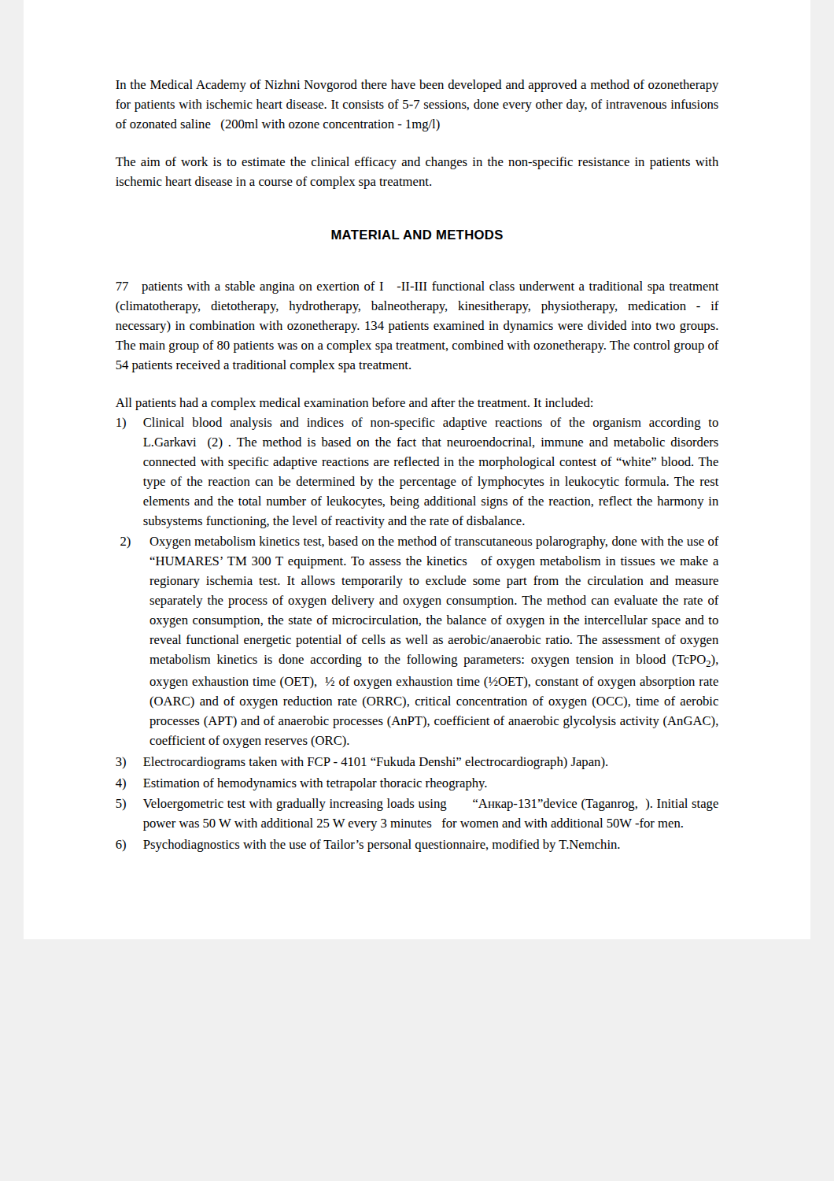In the Medical Academy of Nizhni Novgorod there have been developed and approved a method of ozonetherapy for patients with ischemic heart disease. It consists of 5-7 sessions, done every other day, of intravenous infusions of ozonated saline (200ml with ozone concentration - 1mg/l)
The aim of work is to estimate the clinical efficacy and changes in the non-specific resistance in patients with ischemic heart disease in a course of complex spa treatment.
MATERIAL AND METHODS
77 patients with a stable angina on exertion of I -II-III functional class underwent a traditional spa treatment (climatotherapy, dietotherapy, hydrotherapy, balneotherapy, kinesitherapy, physiotherapy, medication - if necessary) in combination with ozonetherapy. 134 patients examined in dynamics were divided into two groups. The main group of 80 patients was on a complex spa treatment, combined with ozonetherapy. The control group of 54 patients received a traditional complex spa treatment.
All patients had a complex medical examination before and after the treatment. It included:
1) Clinical blood analysis and indices of non-specific adaptive reactions of the organism according to L.Garkavi (2) . The method is based on the fact that neuroendocrinal, immune and metabolic disorders connected with specific adaptive reactions are reflected in the morphological contest of “white” blood. The type of the reaction can be determined by the percentage of lymphocytes in leukocytic formula. The rest elements and the total number of leukocytes, being additional signs of the reaction, reflect the harmony in subsystems functioning, the level of reactivity and the rate of disbalance.
2) Oxygen metabolism kinetics test, based on the method of transcutaneous polarography, done with the use of “HUMARES’ TM 300 T equipment. To assess the kinetics of oxygen metabolism in tissues we make a regionary ischemia test. It allows temporarily to exclude some part from the circulation and measure separately the process of oxygen delivery and oxygen consumption. The method can evaluate the rate of oxygen consumption, the state of microcirculation, the balance of oxygen in the intercellular space and to reveal functional energetic potential of cells as well as aerobic/anaerobic ratio. The assessment of oxygen metabolism kinetics is done according to the following parameters: oxygen tension in blood (TcPO2), oxygen exhaustion time (OET), ½ of oxygen exhaustion time (½OET), constant of oxygen absorption rate (OARC) and of oxygen reduction rate (ORRC), critical concentration of oxygen (OCC), time of aerobic processes (APT) and of anaerobic processes (AnPT), coefficient of anaerobic glycolysis activity (AnGAC), coefficient of oxygen reserves (ORC).
3) Electrocardiograms taken with FCP - 4101 “Fukuda Denshi” electrocardiograph) Japan).
4) Estimation of hemodynamics with tetrapolar thoracic rheography.
5) Veloergometric test with gradually increasing loads using “Анкар-131”device (Taganrog, ). Initial stage power was 50 W with additional 25 W every 3 minutes for women and with additional 50W -for men.
6) Psychodiagnostics with the use of Tailor’s personal questionnaire, modified by T.Nemchin.